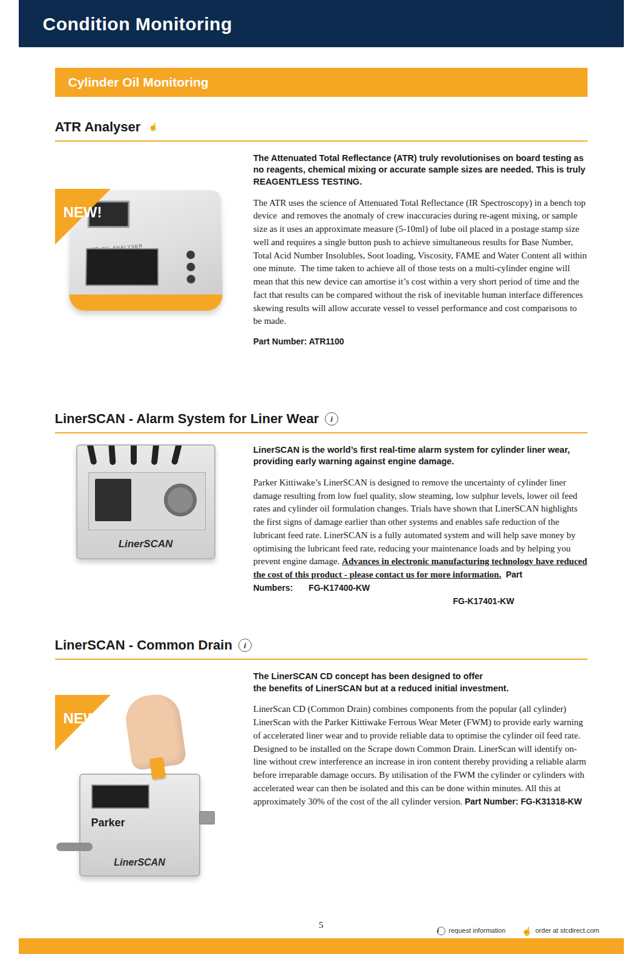Condition Monitoring
Cylinder Oil Monitoring
ATR Analyser ☝
NEW!
ATR OIL ANALYSER
The Attenuated Total Reflectance (ATR) truly revolutionises on board testing as no reagents, chemical mixing or accurate sample sizes are needed. This is truly REAGENTLESS TESTING.
The ATR uses the science of Attenuated Total Reflectance (IR Spectroscopy) in a bench top device and removes the anomaly of crew inaccuracies during re-agent mixing, or sample size as it uses an approximate measure (5-10ml) of lube oil placed in a postage stamp size well and requires a single button push to achieve simultaneous results for Base Number, Total Acid Number Insolubles, Soot loading, Viscosity, FAME and Water Content all within one minute. The time taken to achieve all of those tests on a multi-cylinder engine will mean that this new device can amortise it’s cost within a very short period of time and the fact that results can be compared without the risk of inevitable human interface differences skewing results will allow accurate vessel to vessel performance and cost comparisons to be made.
Part Number: ATR1100
LinerSCAN - Alarm System for Liner Wear i
LinerSCAN
LinerSCAN is the world’s first real-time alarm system for cylinder liner wear, providing early warning against engine damage.
Parker Kittiwake’s LinerSCAN is designed to remove the uncertainty of cylinder liner damage resulting from low fuel quality, slow steaming, low sulphur levels, lower oil feed rates and cylinder oil formulation changes. Trials have shown that LinerSCAN highlights the first signs of damage earlier than other systems and enables safe reduction of the lubricant feed rate. LinerSCAN is a fully automated system and will help save money by optimising the lubricant feed rate, reducing your maintenance loads and by helping you prevent engine damage. Advances in electronic manufacturing technology have reduced the cost of this product - please contact us for more information. Part Numbers: FG-K17400-KW
FG-K17401-KW
LinerSCAN - Common Drain i
NEW!
Parker
LinerSCAN
The LinerSCAN CD concept has been designed to offer
the benefits of LinerSCAN but at a reduced initial investment.
LinerScan CD (Common Drain) combines components from the popular (all cylinder) LinerScan with the Parker Kittiwake Ferrous Wear Meter (FWM) to provide early warning of accelerated liner wear and to provide reliable data to optimise the cylinder oil feed rate. Designed to be installed on the Scrape down Common Drain. LinerScan will identify on-line without crew interference an increase in iron content thereby providing a reliable alarm before irreparable damage occurs. By utilisation of the FWM the cylinder or cylinders with accelerated wear can then be isolated and this can be done within minutes. All this at approximately 30% of the cost of the all cylinder version. Part Number: FG-K31318-KW
5
irequest information ☝order at stcdirect.com